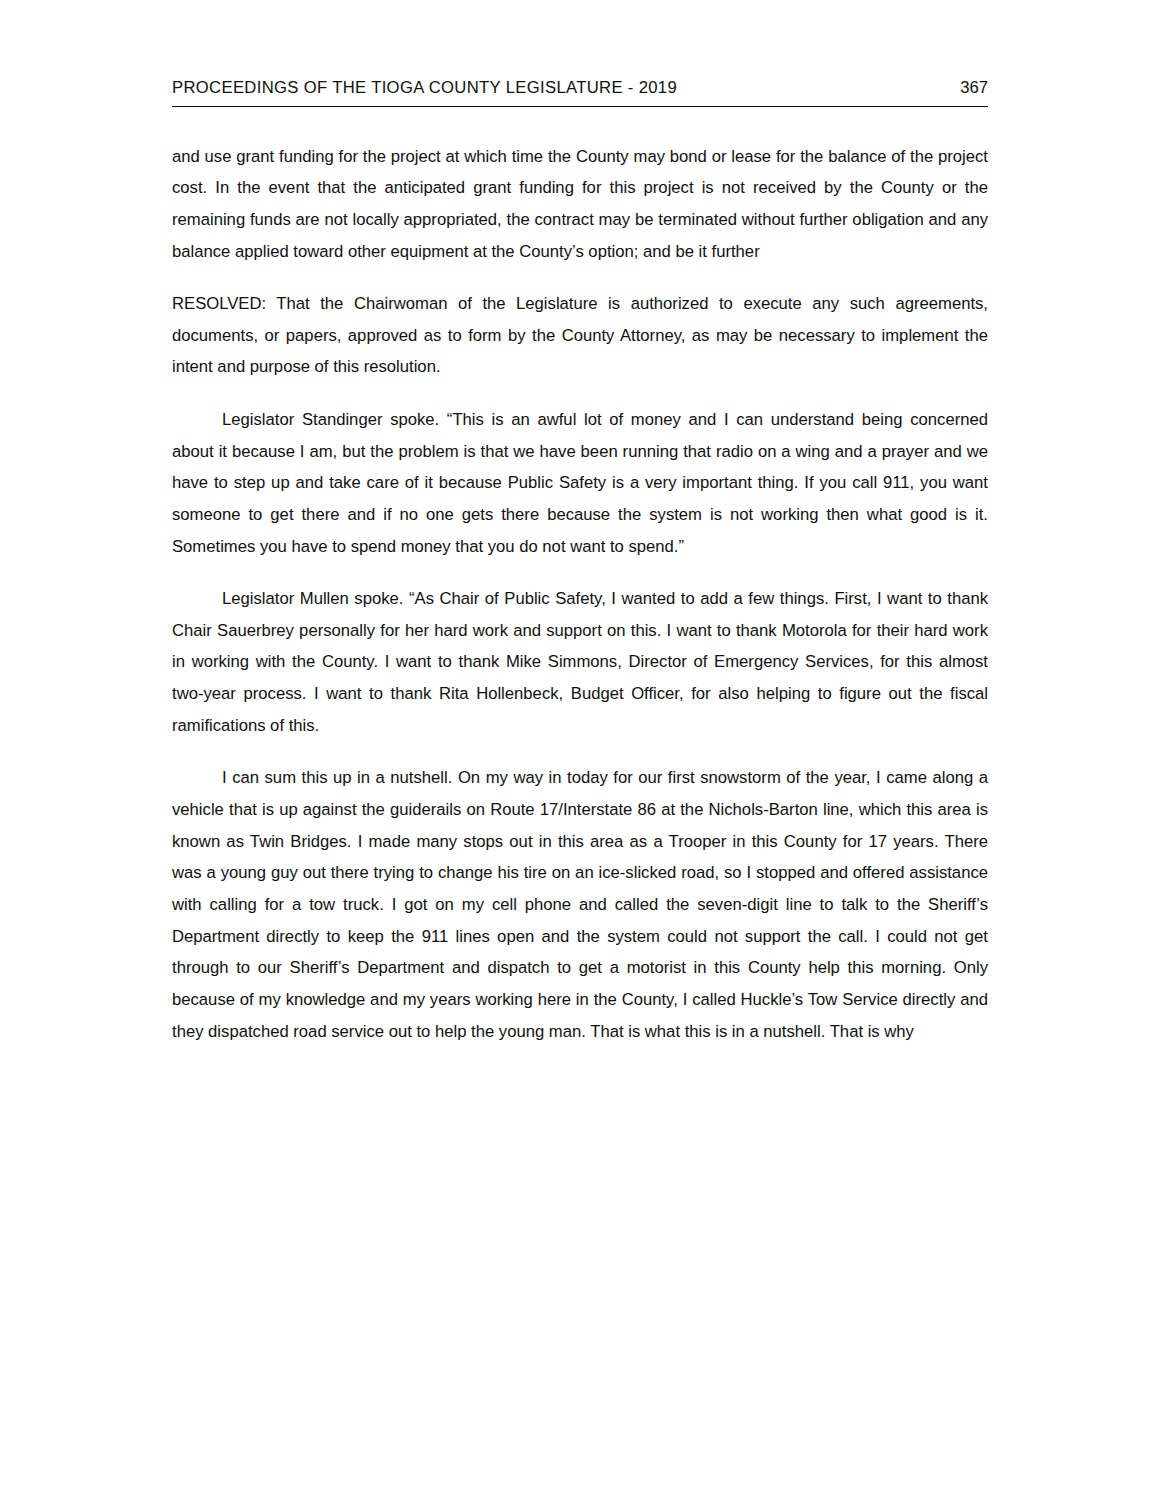Proceedings of the Tioga County Legislature - 2019 367
and use grant funding for the project at which time the County may bond or lease for the balance of the project cost. In the event that the anticipated grant funding for this project is not received by the County or the remaining funds are not locally appropriated, the contract may be terminated without further obligation and any balance applied toward other equipment at the County’s option; and be it further
RESOLVED: That the Chairwoman of the Legislature is authorized to execute any such agreements, documents, or papers, approved as to form by the County Attorney, as may be necessary to implement the intent and purpose of this resolution.
Legislator Standinger spoke. “This is an awful lot of money and I can understand being concerned about it because I am, but the problem is that we have been running that radio on a wing and a prayer and we have to step up and take care of it because Public Safety is a very important thing. If you call 911, you want someone to get there and if no one gets there because the system is not working then what good is it. Sometimes you have to spend money that you do not want to spend.”
Legislator Mullen spoke. “As Chair of Public Safety, I wanted to add a few things. First, I want to thank Chair Sauerbrey personally for her hard work and support on this. I want to thank Motorola for their hard work in working with the County. I want to thank Mike Simmons, Director of Emergency Services, for this almost two-year process. I want to thank Rita Hollenbeck, Budget Officer, for also helping to figure out the fiscal ramifications of this.
I can sum this up in a nutshell. On my way in today for our first snowstorm of the year, I came along a vehicle that is up against the guiderails on Route 17/Interstate 86 at the Nichols-Barton line, which this area is known as Twin Bridges. I made many stops out in this area as a Trooper in this County for 17 years. There was a young guy out there trying to change his tire on an ice-slicked road, so I stopped and offered assistance with calling for a tow truck. I got on my cell phone and called the seven-digit line to talk to the Sheriff’s Department directly to keep the 911 lines open and the system could not support the call. I could not get through to our Sheriff’s Department and dispatch to get a motorist in this County help this morning. Only because of my knowledge and my years working here in the County, I called Huckle’s Tow Service directly and they dispatched road service out to help the young man. That is what this is in a nutshell. That is why